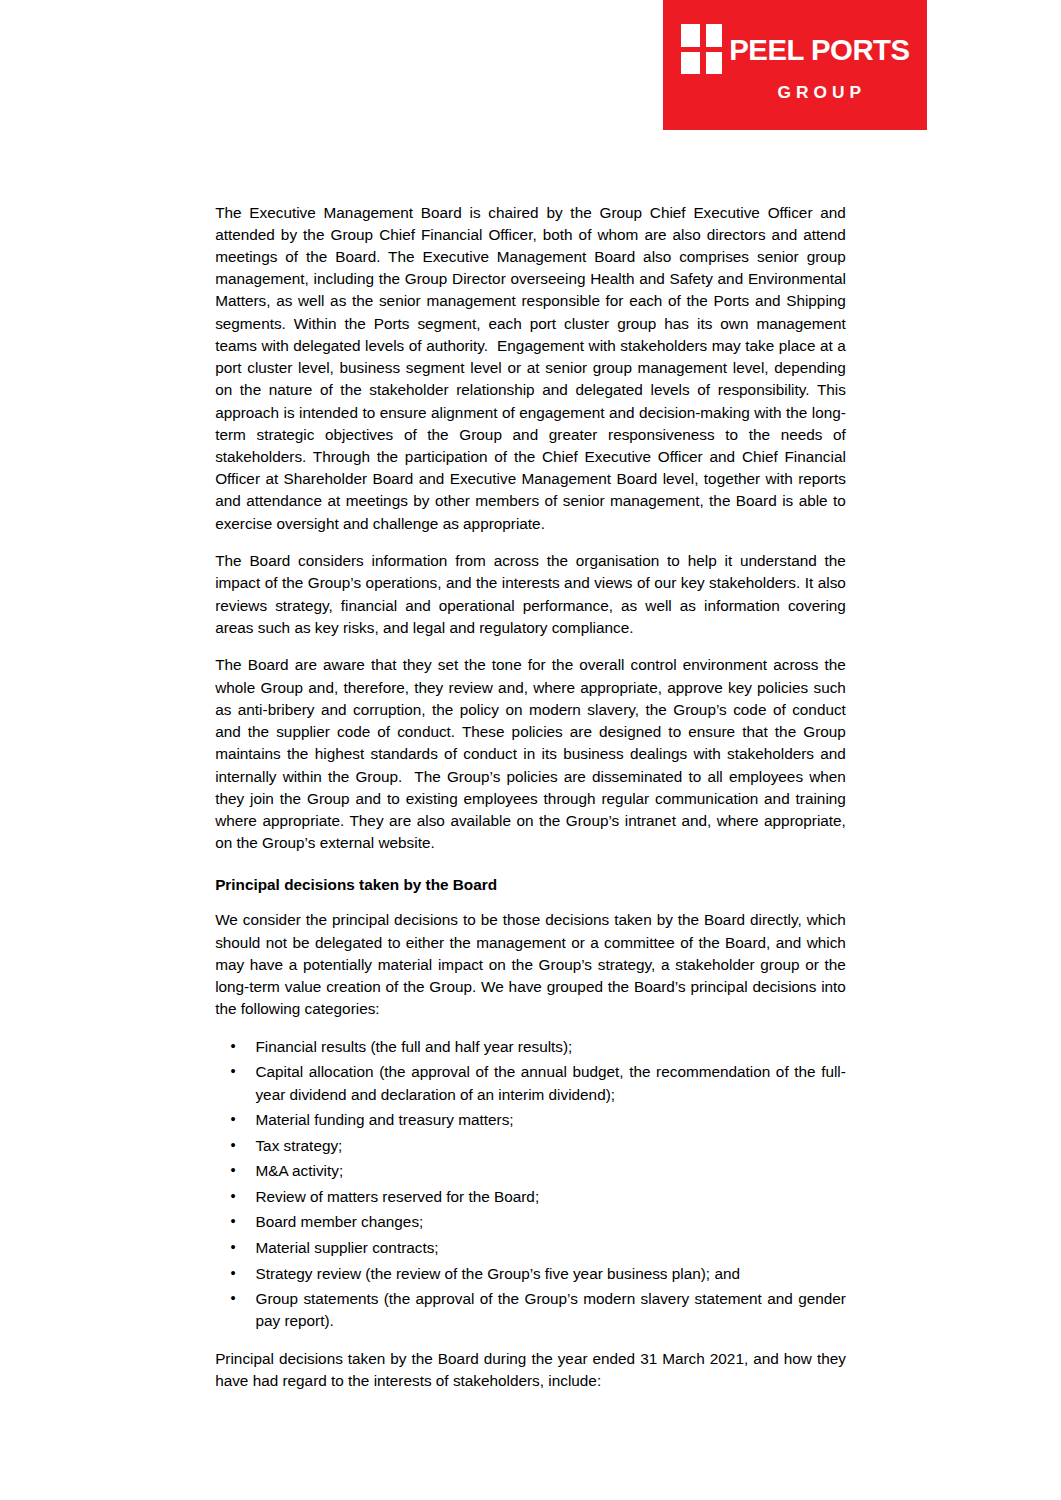PEEL PORTS
GROUP
The Executive Management Board is chaired by the Group Chief Executive Officer and attended by the Group Chief Financial Officer, both of whom are also directors and attend meetings of the Board. The Executive Management Board also comprises senior group management, including the Group Director overseeing Health and Safety and Environmental Matters, as well as the senior management responsible for each of the Ports and Shipping segments. Within the Ports segment, each port cluster group has its own management teams with delegated levels of authority. Engagement with stakeholders may take place at a port cluster level, business segment level or at senior group management level, depending on the nature of the stakeholder relationship and delegated levels of responsibility. This approach is intended to ensure alignment of engagement and decision-making with the long-term strategic objectives of the Group and greater responsiveness to the needs of stakeholders. Through the participation of the Chief Executive Officer and Chief Financial Officer at Shareholder Board and Executive Management Board level, together with reports and attendance at meetings by other members of senior management, the Board is able to exercise oversight and challenge as appropriate.
The Board considers information from across the organisation to help it understand the impact of the Group’s operations, and the interests and views of our key stakeholders. It also reviews strategy, financial and operational performance, as well as information covering areas such as key risks, and legal and regulatory compliance.
The Board are aware that they set the tone for the overall control environment across the whole Group and, therefore, they review and, where appropriate, approve key policies such as anti-bribery and corruption, the policy on modern slavery, the Group’s code of conduct and the supplier code of conduct. These policies are designed to ensure that the Group maintains the highest standards of conduct in its business dealings with stakeholders and internally within the Group. The Group’s policies are disseminated to all employees when they join the Group and to existing employees through regular communication and training where appropriate. They are also available on the Group’s intranet and, where appropriate, on the Group’s external website.
Principal decisions taken by the Board
We consider the principal decisions to be those decisions taken by the Board directly, which should not be delegated to either the management or a committee of the Board, and which may have a potentially material impact on the Group’s strategy, a stakeholder group or the long-term value creation of the Group. We have grouped the Board’s principal decisions into the following categories:
Financial results (the full and half year results);
Capital allocation (the approval of the annual budget, the recommendation of the full-year dividend and declaration of an interim dividend);
Material funding and treasury matters;
Tax strategy;
M&A activity;
Review of matters reserved for the Board;
Board member changes;
Material supplier contracts;
Strategy review (the review of the Group’s five year business plan); and
Group statements (the approval of the Group’s modern slavery statement and gender pay report).
Principal decisions taken by the Board during the year ended 31 March 2021, and how they have had regard to the interests of stakeholders, include: